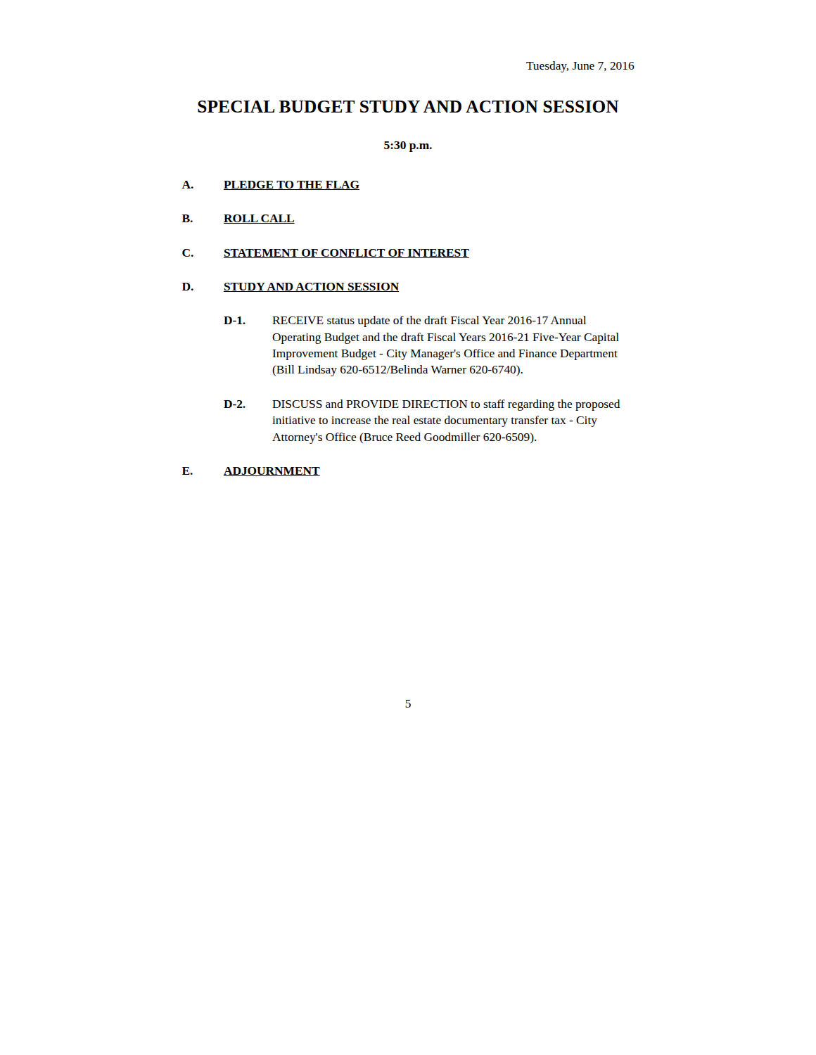Tuesday, June 7, 2016
SPECIAL BUDGET STUDY AND ACTION SESSION
5:30 p.m.
| A. | PLEDGE TO THE FLAG |
| B. | ROLL CALL |
| C. | STATEMENT OF CONFLICT OF INTEREST |
| D. | STUDY AND ACTION SESSION |
| | D-1. | RECEIVE status update of the draft Fiscal Year 2016-17 Annual Operating Budget and the draft Fiscal Years 2016-21 Five-Year Capital Improvement Budget - City Manager's Office and Finance Department (Bill Lindsay 620-6512/Belinda Warner 620-6740). |
| | D-2. | DISCUSS and PROVIDE DIRECTION to staff regarding the proposed initiative to increase the real estate documentary transfer tax - City Attorney's Office (Bruce Reed Goodmiller 620-6509). |
| E. | ADJOURNMENT |
5